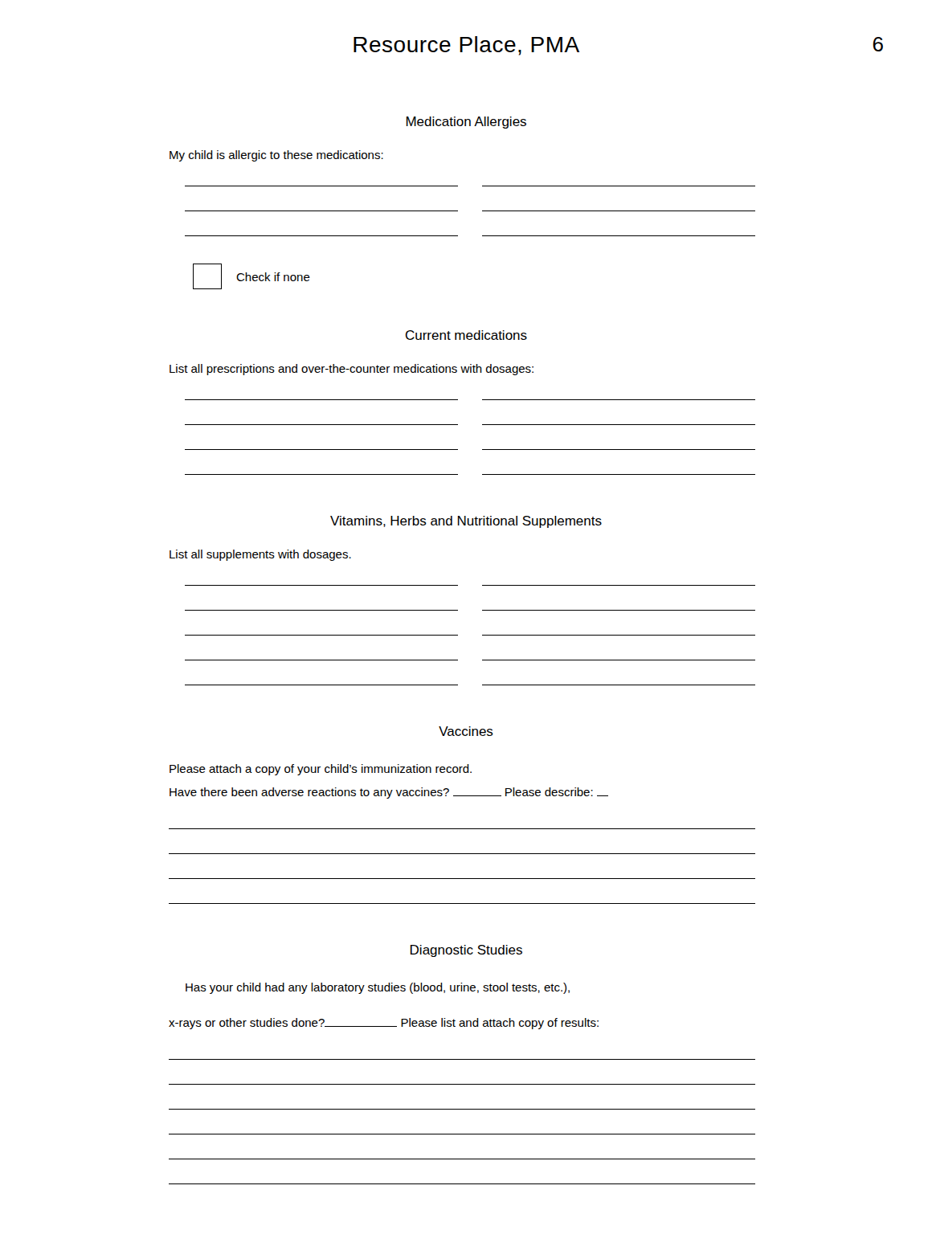Resource Place, PMA
6
Medication Allergies
My child is allergic to these medications:
Check if none
Current medications
List all prescriptions and over-the-counter medications with dosages:
Vitamins, Herbs and Nutritional Supplements
List all supplements with dosages.
Vaccines
Please attach a copy of your child’s immunization record.
Have there been adverse reactions to any vaccines? Please describe:
Diagnostic Studies
Has your child had any laboratory studies (blood, urine, stool tests, etc.),
x-rays or other studies done? Please list and attach copy of results: